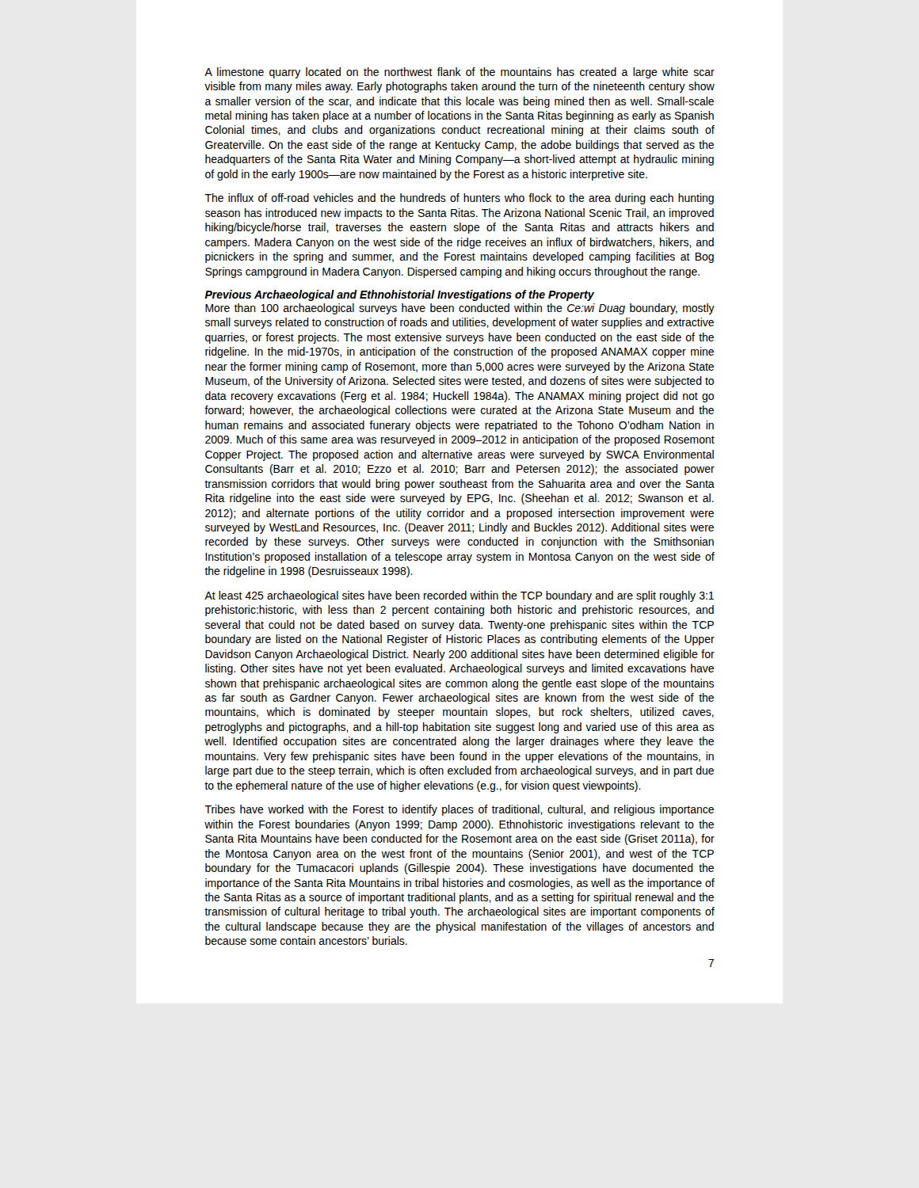A limestone quarry located on the northwest flank of the mountains has created a large white scar visible from many miles away. Early photographs taken around the turn of the nineteenth century show a smaller version of the scar, and indicate that this locale was being mined then as well. Small-scale metal mining has taken place at a number of locations in the Santa Ritas beginning as early as Spanish Colonial times, and clubs and organizations conduct recreational mining at their claims south of Greaterville. On the east side of the range at Kentucky Camp, the adobe buildings that served as the headquarters of the Santa Rita Water and Mining Company—a short-lived attempt at hydraulic mining of gold in the early 1900s—are now maintained by the Forest as a historic interpretive site.
The influx of off-road vehicles and the hundreds of hunters who flock to the area during each hunting season has introduced new impacts to the Santa Ritas. The Arizona National Scenic Trail, an improved hiking/bicycle/horse trail, traverses the eastern slope of the Santa Ritas and attracts hikers and campers. Madera Canyon on the west side of the ridge receives an influx of birdwatchers, hikers, and picnickers in the spring and summer, and the Forest maintains developed camping facilities at Bog Springs campground in Madera Canyon. Dispersed camping and hiking occurs throughout the range.
Previous Archaeological and Ethnohistorial Investigations of the Property
More than 100 archaeological surveys have been conducted within the Ce:wi Duag boundary, mostly small surveys related to construction of roads and utilities, development of water supplies and extractive quarries, or forest projects. The most extensive surveys have been conducted on the east side of the ridgeline. In the mid-1970s, in anticipation of the construction of the proposed ANAMAX copper mine near the former mining camp of Rosemont, more than 5,000 acres were surveyed by the Arizona State Museum, of the University of Arizona. Selected sites were tested, and dozens of sites were subjected to data recovery excavations (Ferg et al. 1984; Huckell 1984a). The ANAMAX mining project did not go forward; however, the archaeological collections were curated at the Arizona State Museum and the human remains and associated funerary objects were repatriated to the Tohono O’odham Nation in 2009. Much of this same area was resurveyed in 2009–2012 in anticipation of the proposed Rosemont Copper Project. The proposed action and alternative areas were surveyed by SWCA Environmental Consultants (Barr et al. 2010; Ezzo et al. 2010; Barr and Petersen 2012); the associated power transmission corridors that would bring power southeast from the Sahuarita area and over the Santa Rita ridgeline into the east side were surveyed by EPG, Inc. (Sheehan et al. 2012; Swanson et al. 2012); and alternate portions of the utility corridor and a proposed intersection improvement were surveyed by WestLand Resources, Inc. (Deaver 2011; Lindly and Buckles 2012). Additional sites were recorded by these surveys. Other surveys were conducted in conjunction with the Smithsonian Institution’s proposed installation of a telescope array system in Montosa Canyon on the west side of the ridgeline in 1998 (Desruisseaux 1998).
At least 425 archaeological sites have been recorded within the TCP boundary and are split roughly 3:1 prehistoric:historic, with less than 2 percent containing both historic and prehistoric resources, and several that could not be dated based on survey data. Twenty-one prehispanic sites within the TCP boundary are listed on the National Register of Historic Places as contributing elements of the Upper Davidson Canyon Archaeological District. Nearly 200 additional sites have been determined eligible for listing. Other sites have not yet been evaluated. Archaeological surveys and limited excavations have shown that prehispanic archaeological sites are common along the gentle east slope of the mountains as far south as Gardner Canyon. Fewer archaeological sites are known from the west side of the mountains, which is dominated by steeper mountain slopes, but rock shelters, utilized caves, petroglyphs and pictographs, and a hill-top habitation site suggest long and varied use of this area as well. Identified occupation sites are concentrated along the larger drainages where they leave the mountains. Very few prehispanic sites have been found in the upper elevations of the mountains, in large part due to the steep terrain, which is often excluded from archaeological surveys, and in part due to the ephemeral nature of the use of higher elevations (e.g., for vision quest viewpoints).
Tribes have worked with the Forest to identify places of traditional, cultural, and religious importance within the Forest boundaries (Anyon 1999; Damp 2000). Ethnohistoric investigations relevant to the Santa Rita Mountains have been conducted for the Rosemont area on the east side (Griset 2011a), for the Montosa Canyon area on the west front of the mountains (Senior 2001), and west of the TCP boundary for the Tumacacori uplands (Gillespie 2004). These investigations have documented the importance of the Santa Rita Mountains in tribal histories and cosmologies, as well as the importance of the Santa Ritas as a source of important traditional plants, and as a setting for spiritual renewal and the transmission of cultural heritage to tribal youth. The archaeological sites are important components of the cultural landscape because they are the physical manifestation of the villages of ancestors and because some contain ancestors’ burials.
7